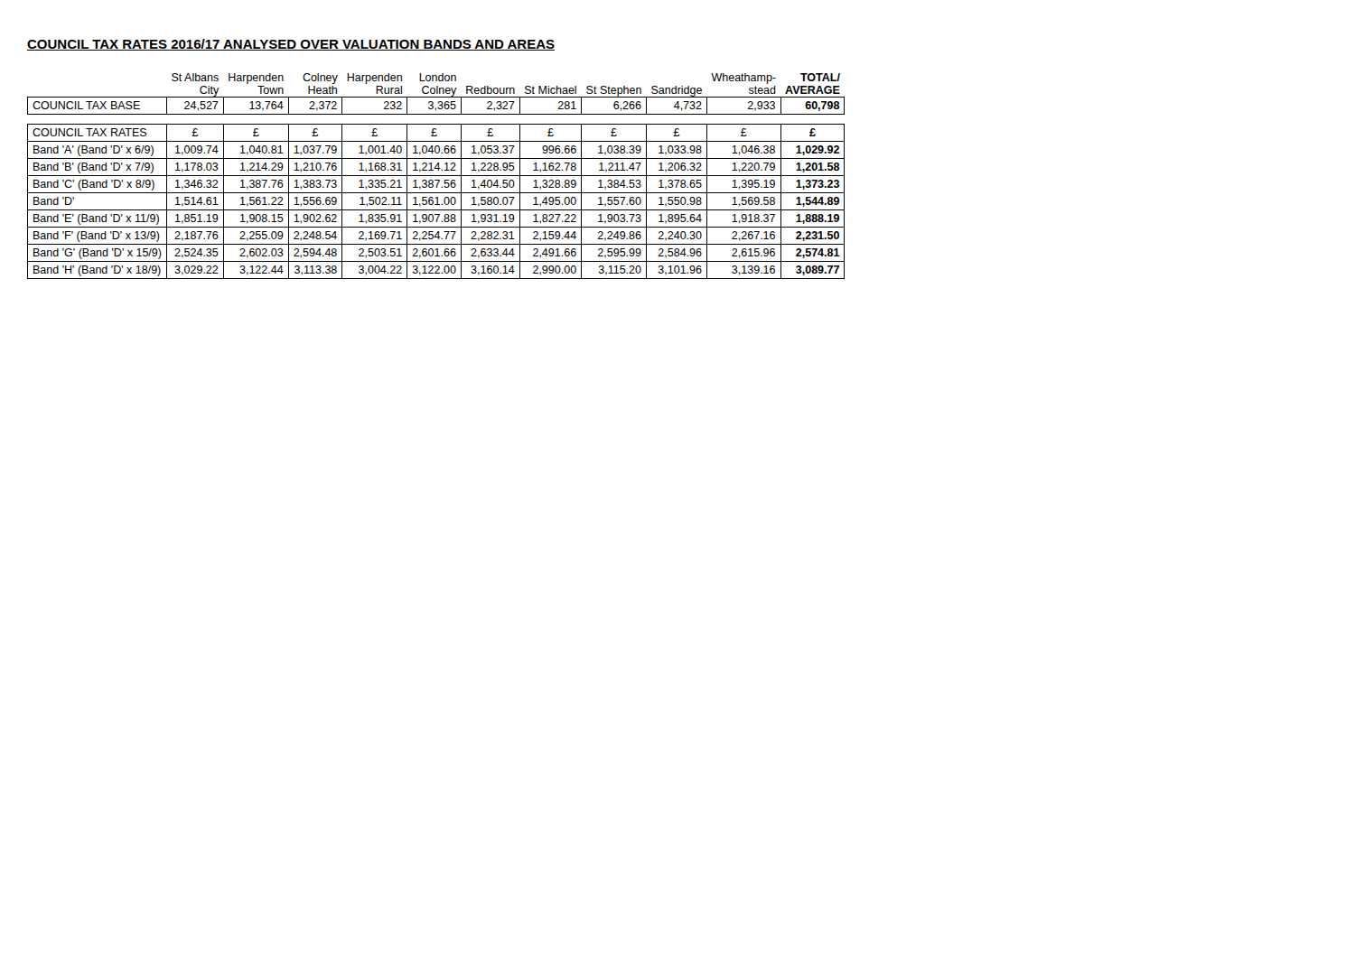COUNCIL TAX RATES 2016/17 ANALYSED OVER VALUATION BANDS AND AREAS
| | St Albans | Harpenden | Colney | Harpenden | London | | | | | Wheathamp- | TOTAL/ |
| --- | --- | --- | --- | --- | --- | --- | --- | --- | --- | --- | --- |
| | City | Town | Heath | Rural | Colney | Redbourn | St Michael | St Stephen | Sandridge | stead | AVERAGE |
| COUNCIL TAX BASE | 24,527 | 13,764 | 2,372 | 232 | 3,365 | 2,327 | 281 | 6,266 | 4,732 | 2,933 | 60,798 |
| COUNCIL TAX RATES | £ | £ | £ | £ | £ | £ | £ | £ | £ | £ | £ |
| Band 'A' (Band 'D' x 6/9) | 1,009.74 | 1,040.81 | 1,037.79 | 1,001.40 | 1,040.66 | 1,053.37 | 996.66 | 1,038.39 | 1,033.98 | 1,046.38 | 1,029.92 |
| Band 'B' (Band 'D' x 7/9) | 1,178.03 | 1,214.29 | 1,210.76 | 1,168.31 | 1,214.12 | 1,228.95 | 1,162.78 | 1,211.47 | 1,206.32 | 1,220.79 | 1,201.58 |
| Band 'C' (Band 'D' x 8/9) | 1,346.32 | 1,387.76 | 1,383.73 | 1,335.21 | 1,387.56 | 1,404.50 | 1,328.89 | 1,384.53 | 1,378.65 | 1,395.19 | 1,373.23 |
| Band 'D' | 1,514.61 | 1,561.22 | 1,556.69 | 1,502.11 | 1,561.00 | 1,580.07 | 1,495.00 | 1,557.60 | 1,550.98 | 1,569.58 | 1,544.89 |
| Band 'E' (Band 'D' x 11/9) | 1,851.19 | 1,908.15 | 1,902.62 | 1,835.91 | 1,907.88 | 1,931.19 | 1,827.22 | 1,903.73 | 1,895.64 | 1,918.37 | 1,888.19 |
| Band 'F' (Band 'D' x 13/9) | 2,187.76 | 2,255.09 | 2,248.54 | 2,169.71 | 2,254.77 | 2,282.31 | 2,159.44 | 2,249.86 | 2,240.30 | 2,267.16 | 2,231.50 |
| Band 'G' (Band 'D' x 15/9) | 2,524.35 | 2,602.03 | 2,594.48 | 2,503.51 | 2,601.66 | 2,633.44 | 2,491.66 | 2,595.99 | 2,584.96 | 2,615.96 | 2,574.81 |
| Band 'H' (Band 'D' x 18/9) | 3,029.22 | 3,122.44 | 3,113.38 | 3,004.22 | 3,122.00 | 3,160.14 | 2,990.00 | 3,115.20 | 3,101.96 | 3,139.16 | 3,089.77 |